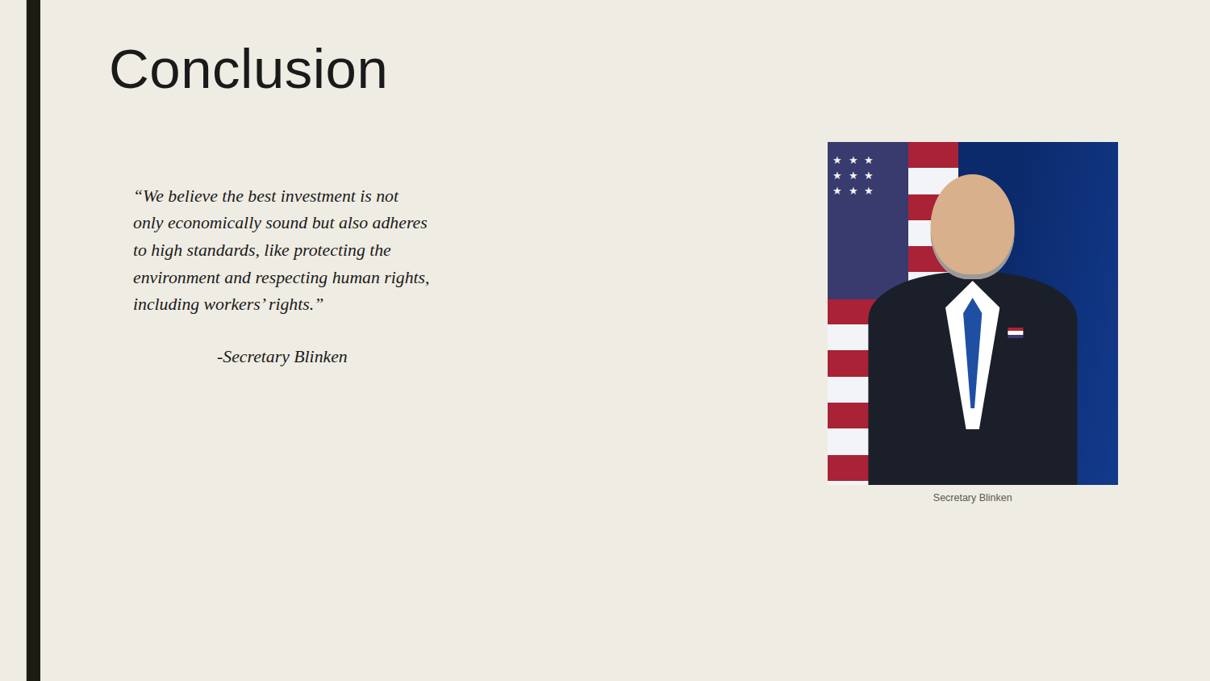Conclusion
“We believe the best investment is not only economically sound but also adheres to high standards, like protecting the environment and respecting human rights, including workers’ rights.”
-Secretary Blinken
Secretary Blinken